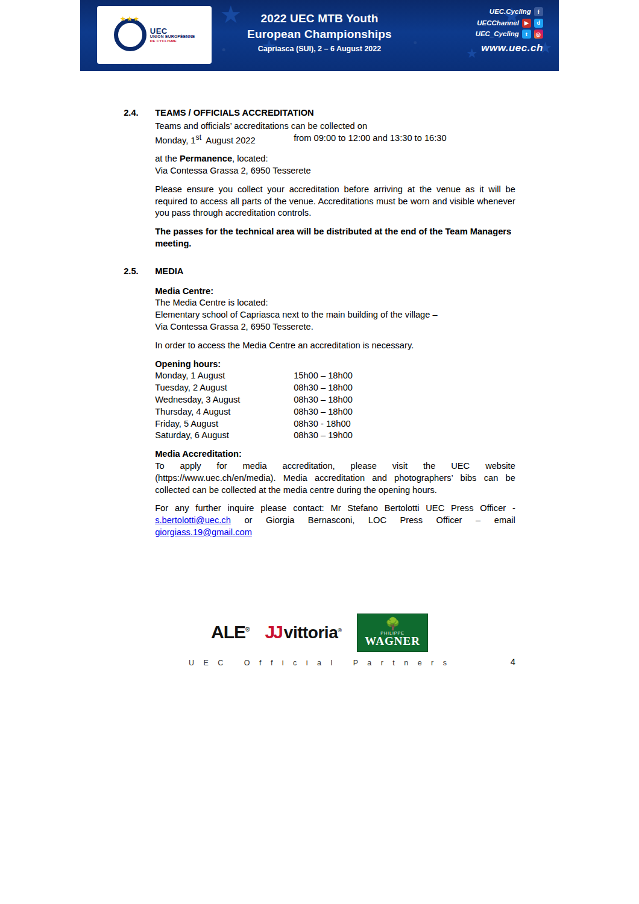★ ★ ★ ★ ★
UEC
UNION EUROPÉENNE
DE CYCLISME
2022 UEC MTB Youth
European Championships
Capriasca (SUI), 2 – 6 August 2022
UEC.Cycling f
UECChannel▶d
UEC_Cycling t◎
www.uec.ch
2.4. TEAMS / OFFICIALS ACCREDITATION
Teams and officials’ accreditations can be collected on
Monday, 1st August 2022 from 09:00 to 12:00 and 13:30 to 16:30
at the Permanence, located:
Via Contessa Grassa 2, 6950 Tesserete
Please ensure you collect your accreditation before arriving at the venue as it will be required to access all parts of the venue. Accreditations must be worn and visible whenever you pass through accreditation controls.
The passes for the technical area will be distributed at the end of the Team Managers meeting.
2.5. MEDIA
Media Centre:
The Media Centre is located:
Elementary school of Capriasca next to the main building of the village –
Via Contessa Grassa 2, 6950 Tesserete.
In order to access the Media Centre an accreditation is necessary.
Opening hours:
Monday, 1 August 15h00 – 18h00
Tuesday, 2 August 08h30 – 18h00
Wednesday, 3 August 08h30 – 18h00
Thursday, 4 August 08h30 – 18h00
Friday, 5 August 08h30 - 18h00
Saturday, 6 August 08h30 – 19h00
Media Accreditation:
To apply for media accreditation, please visit the UEC website (https://www.uec.ch/en/media). Media accreditation and photographers’ bibs can be collected can be collected at the media centre during the opening hours.
For any further inquire please contact: Mr Stefano Bertolotti UEC Press Officer - s.bertolotti@uec.ch or Giorgia Bernasconi, LOC Press Officer – email giorgiass.19@gmail.com
ALE®
JJ vittoria®
🌳
PHILIPPE
WAGNER
U E C O f f i c i a l P a r t n e r s
4